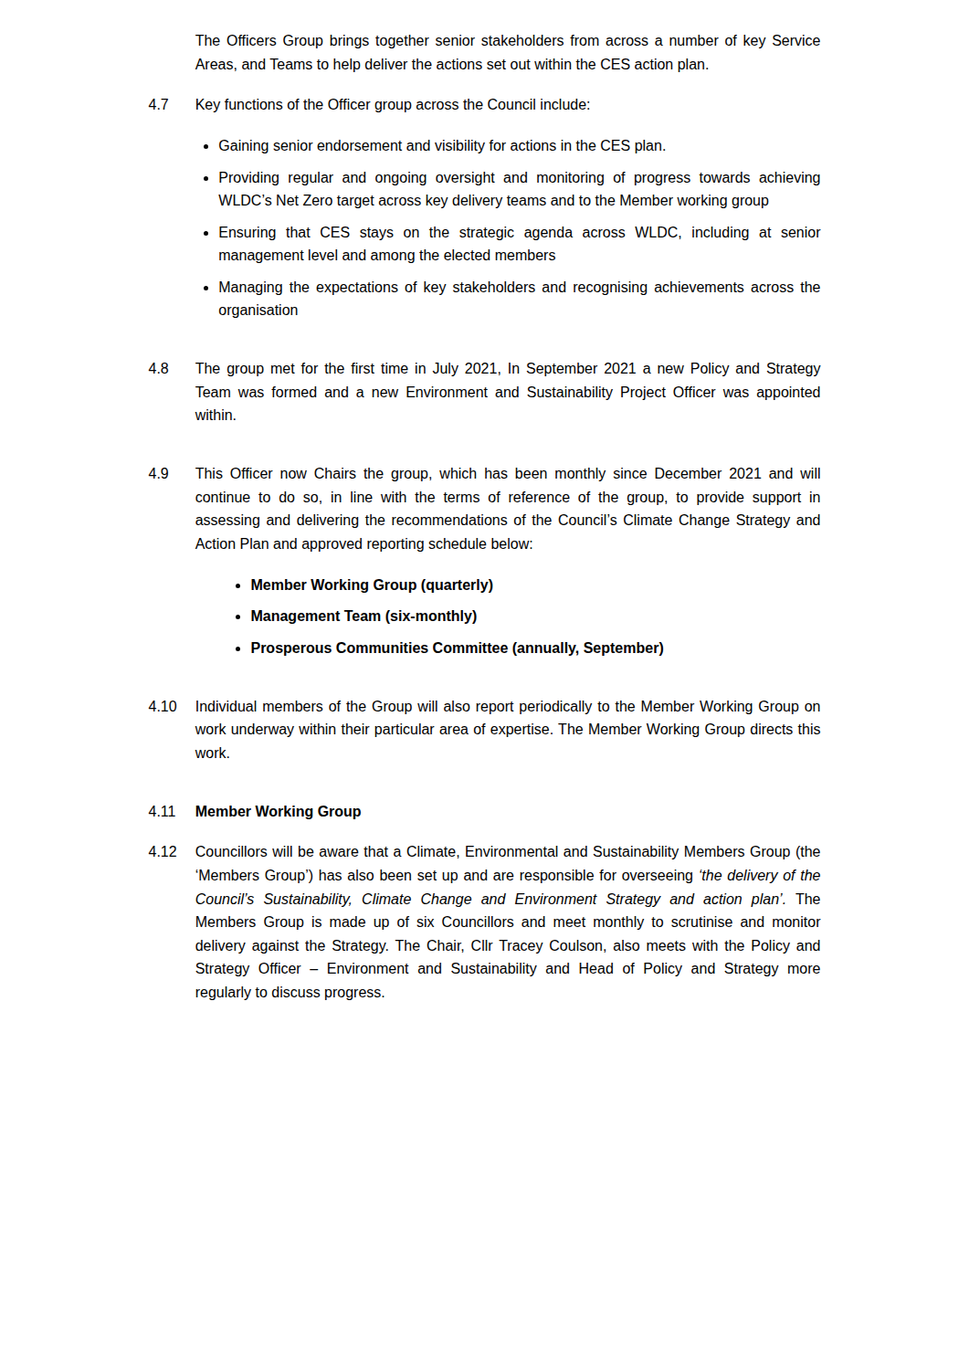The Officers Group brings together senior stakeholders from across a number of key Service Areas, and Teams to help deliver the actions set out within the CES action plan.
4.7
Key functions of the Officer group across the Council include:
Gaining senior endorsement and visibility for actions in the CES plan.
Providing regular and ongoing oversight and monitoring of progress towards achieving WLDC’s Net Zero target across key delivery teams and to the Member working group
Ensuring that CES stays on the strategic agenda across WLDC, including at senior management level and among the elected members
Managing the expectations of key stakeholders and recognising achievements across the organisation
4.8
The group met for the first time in July 2021, In September 2021 a new Policy and Strategy Team was formed and a new Environment and Sustainability Project Officer was appointed within.
4.9
This Officer now Chairs the group, which has been monthly since December 2021 and will continue to do so, in line with the terms of reference of the group, to provide support in assessing and delivering the recommendations of the Council’s Climate Change Strategy and Action Plan and approved reporting schedule below:
Member Working Group (quarterly)
Management Team (six-monthly)
Prosperous Communities Committee (annually, September)
4.10
Individual members of the Group will also report periodically to the Member Working Group on work underway within their particular area of expertise. The Member Working Group directs this work.
4.11
Member Working Group
4.12
Councillors will be aware that a Climate, Environmental and Sustainability Members Group (the ‘Members Group’) has also been set up and are responsible for overseeing ‘the delivery of the Council’s Sustainability, Climate Change and Environment Strategy and action plan’. The Members Group is made up of six Councillors and meet monthly to scrutinise and monitor delivery against the Strategy. The Chair, Cllr Tracey Coulson, also meets with the Policy and Strategy Officer – Environment and Sustainability and Head of Policy and Strategy more regularly to discuss progress.